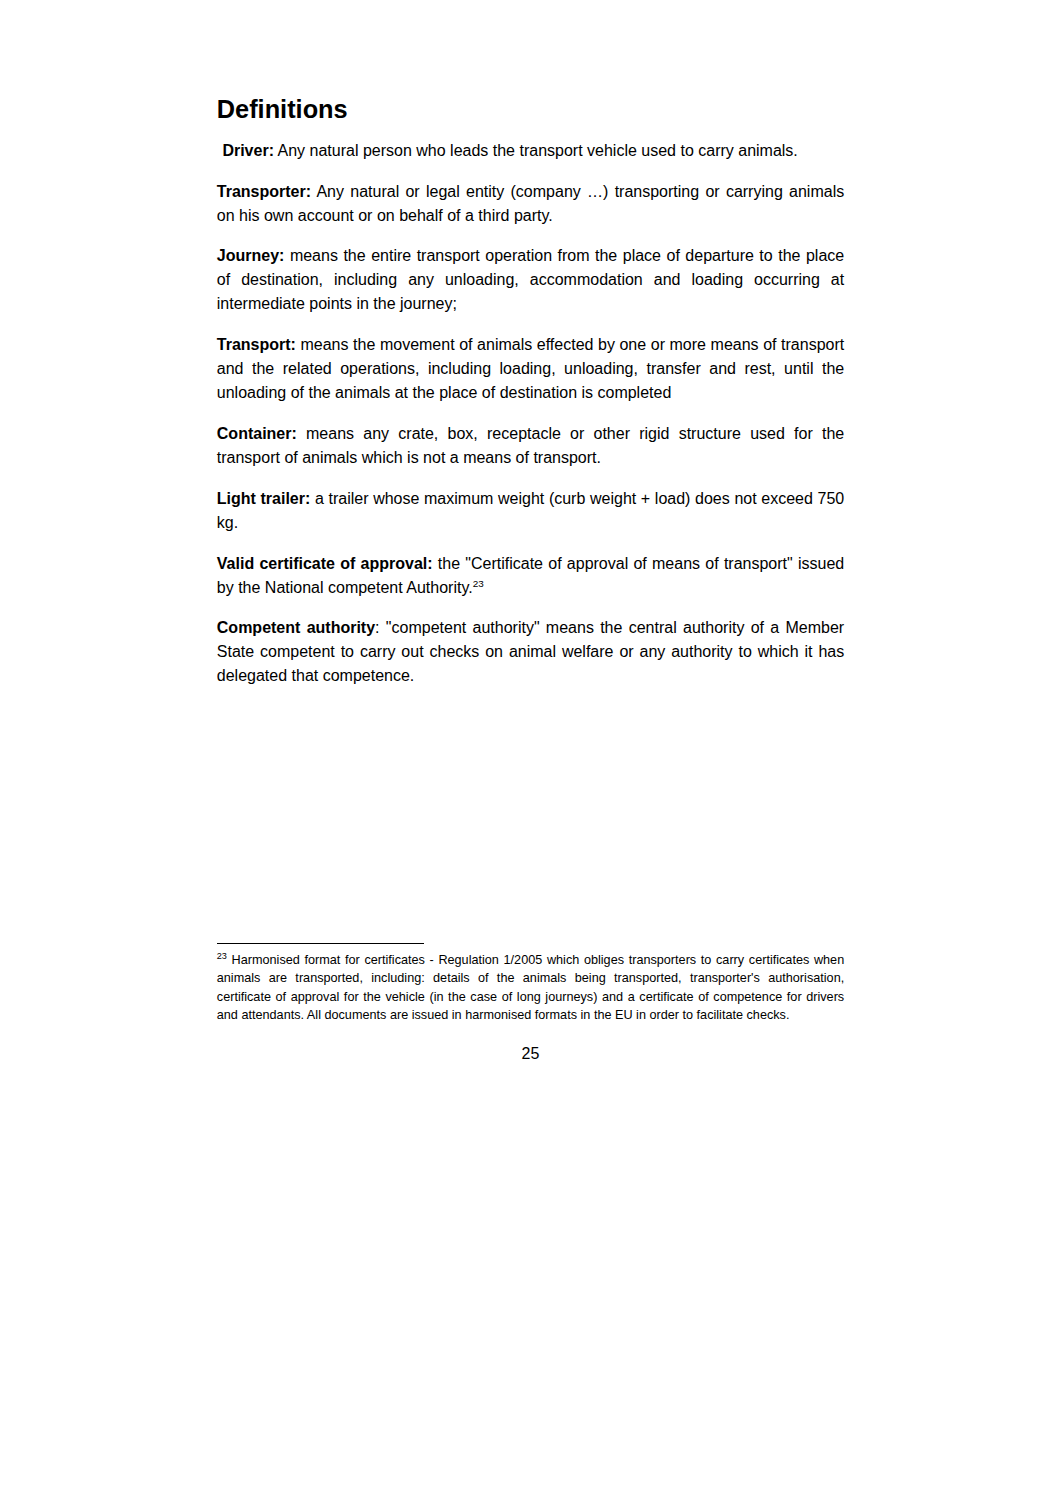Definitions
Driver: Any natural person who leads the transport vehicle used to carry animals.
Transporter: Any natural or legal entity (company …) transporting or carrying animals on his own account or on behalf of a third party.
Journey: means the entire transport operation from the place of departure to the place of destination, including any unloading, accommodation and loading occurring at intermediate points in the journey;
Transport: means the movement of animals effected by one or more means of transport and the related operations, including loading, unloading, transfer and rest, until the unloading of the animals at the place of destination is completed
Container: means any crate, box, receptacle or other rigid structure used for the transport of animals which is not a means of transport.
Light trailer: a trailer whose maximum weight (curb weight + load) does not exceed 750 kg.
Valid certificate of approval: the "Certificate of approval of means of transport" issued by the National competent Authority.23
Competent authority: "competent authority" means the central authority of a Member State competent to carry out checks on animal welfare or any authority to which it has delegated that competence.
23 Harmonised format for certificates - Regulation 1/2005 which obliges transporters to carry certificates when animals are transported, including: details of the animals being transported, transporter's authorisation, certificate of approval for the vehicle (in the case of long journeys) and a certificate of competence for drivers and attendants. All documents are issued in harmonised formats in the EU in order to facilitate checks.
25